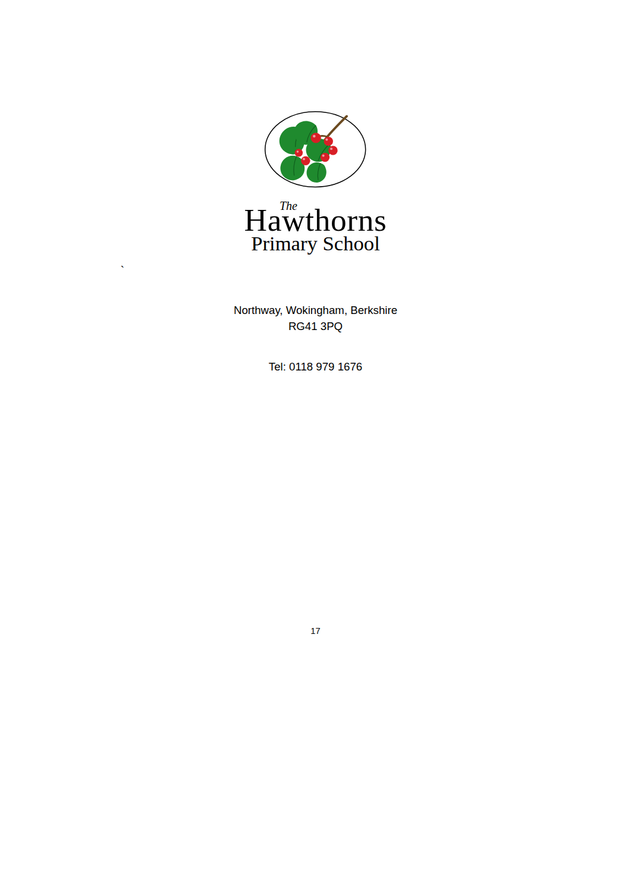`
The Hawthorns Primary School
Northway, Wokingham, Berkshire
RG41 3PQ
Tel: 0118 979 1676
17